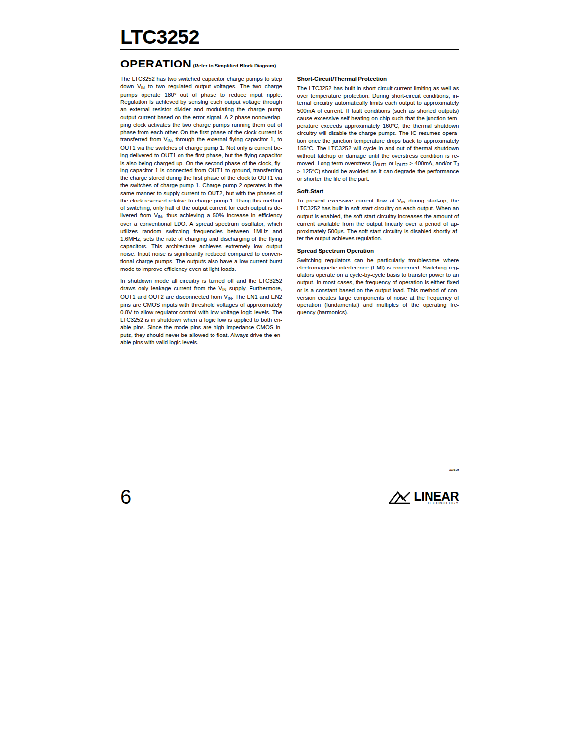LTC3252
OPERATION
(Refer to Simplified Block Diagram)
The LTC3252 has two switched capacitor charge pumps to step down VIN to two regulated output voltages. The two charge pumps operate 180° out of phase to reduce input ripple. Regulation is achieved by sensing each output voltage through an external resistor divider and modulating the charge pump output current based on the error signal. A 2-phase nonoverlapping clock activates the two charge pumps running them out of phase from each other. On the first phase of the clock current is transferred from VIN, through the external flying capacitor 1, to OUT1 via the switches of charge pump 1. Not only is current being delivered to OUT1 on the first phase, but the flying capacitor is also being charged up. On the second phase of the clock, flying capacitor 1 is connected from OUT1 to ground, transferring the charge stored during the first phase of the clock to OUT1 via the switches of charge pump 1. Charge pump 2 operates in the same manner to supply current to OUT2, but with the phases of the clock reversed relative to charge pump 1. Using this method of switching, only half of the output current for each output is delivered from VIN, thus achieving a 50% increase in efficiency over a conventional LDO. A spread spectrum oscillator, which utilizes random switching frequencies between 1MHz and 1.6MHz, sets the rate of charging and discharging of the flying capacitors. This architecture achieves extremely low output noise. Input noise is significantly reduced compared to conventional charge pumps. The outputs also have a low current burst mode to improve efficiency even at light loads.
In shutdown mode all circuitry is turned off and the LTC3252 draws only leakage current from the VIN supply. Furthermore, OUT1 and OUT2 are disconnected from VIN. The EN1 and EN2 pins are CMOS inputs with threshold voltages of approximately 0.8V to allow regulator control with low voltage logic levels. The LTC3252 is in shutdown when a logic low is applied to both enable pins. Since the mode pins are high impedance CMOS inputs, they should never be allowed to float. Always drive the enable pins with valid logic levels.
Short-Circuit/Thermal Protection
The LTC3252 has built-in short-circuit current limiting as well as over temperature protection. During short-circuit conditions, internal circuitry automatically limits each output to approximately 500mA of current. If fault conditions (such as shorted outputs) cause excessive self heating on chip such that the junction temperature exceeds approximately 160°C, the thermal shutdown circuitry will disable the charge pumps. The IC resumes operation once the junction temperature drops back to approximately 155°C. The LTC3252 will cycle in and out of thermal shutdown without latchup or damage until the overstress condition is removed. Long term overstress (IOUT1 or IOUT2 > 400mA, and/or TJ > 125°C) should be avoided as it can degrade the performance or shorten the life of the part.
Soft-Start
To prevent excessive current flow at VIN during start-up, the LTC3252 has built-in soft-start circuitry on each output. When an output is enabled, the soft-start circuitry increases the amount of current available from the output linearly over a period of approximately 500µs. The soft-start circuitry is disabled shortly after the output achieves regulation.
Spread Spectrum Operation
Switching regulators can be particularly troublesome where electromagnetic interference (EMI) is concerned. Switching regulators operate on a cycle-by-cycle basis to transfer power to an output. In most cases, the frequency of operation is either fixed or is a constant based on the output load. This method of conversion creates large components of noise at the frequency of operation (fundamental) and multiples of the operating frequency (harmonics).
3252f
6
LINEAR
TECHNOLOGY